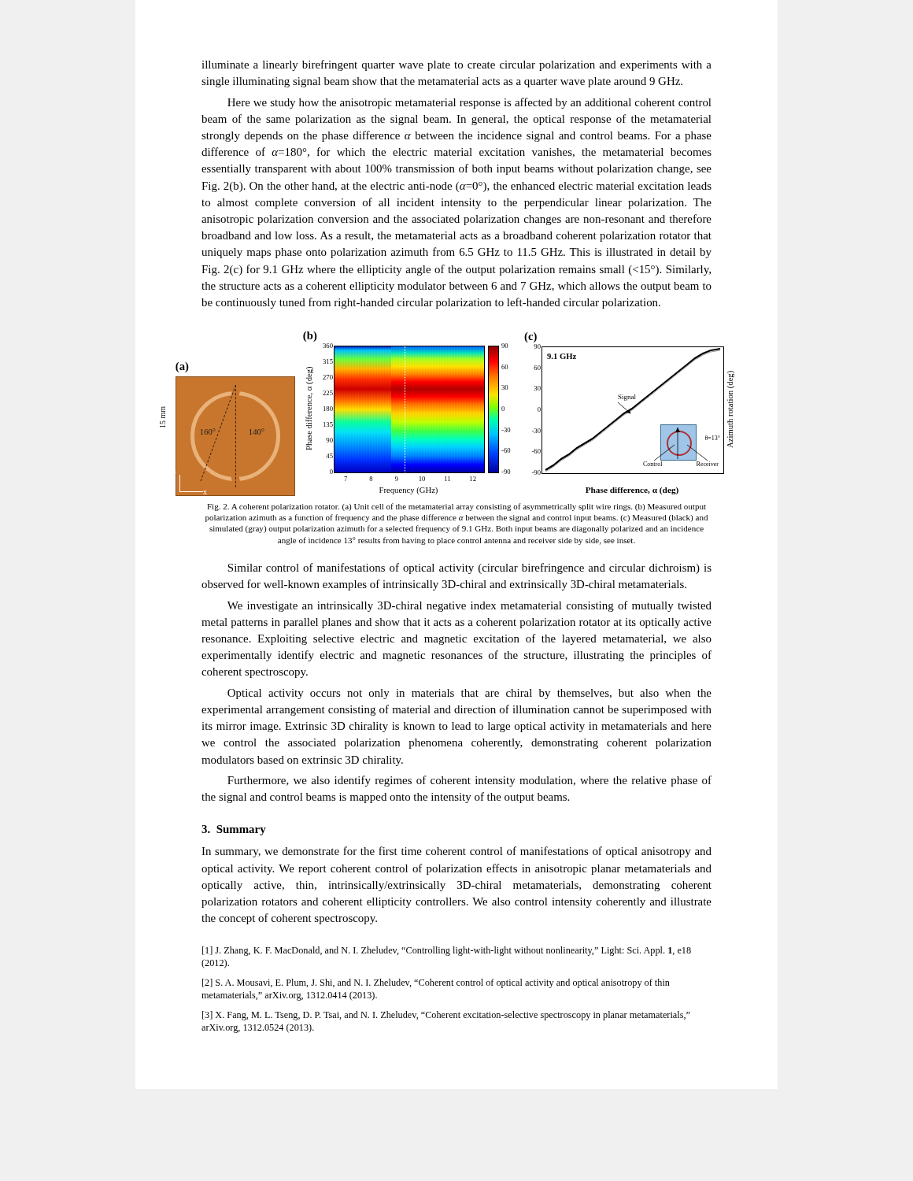illuminate a linearly birefringent quarter wave plate to create circular polarization and experiments with a single illuminating signal beam show that the metamaterial acts as a quarter wave plate around 9 GHz.
Here we study how the anisotropic metamaterial response is affected by an additional coherent control beam of the same polarization as the signal beam. In general, the optical response of the metamaterial strongly depends on the phase difference α between the incidence signal and control beams. For a phase difference of α=180°, for which the electric material excitation vanishes, the metamaterial becomes essentially transparent with about 100% transmission of both input beams without polarization change, see Fig. 2(b). On the other hand, at the electric anti-node (α=0°), the enhanced electric material excitation leads to almost complete conversion of all incident intensity to the perpendicular linear polarization. The anisotropic polarization conversion and the associated polarization changes are non-resonant and therefore broadband and low loss. As a result, the metamaterial acts as a broadband coherent polarization rotator that uniquely maps phase onto polarization azimuth from 6.5 GHz to 11.5 GHz. This is illustrated in detail by Fig. 2(c) for 9.1 GHz where the ellipticity angle of the output polarization remains small (<15°). Similarly, the structure acts as a coherent ellipticity modulator between 6 and 7 GHz, which allows the output beam to be continuously tuned from right-handed circular polarization to left-handed circular polarization.
(a)
15 mm
160°
140°
y
x
(b)
Phase difference, α (deg)
360 315 270 225 180 135 90 45 0
7 8 9 10 11 12
Frequency (GHz)
90 60 30 0 -30 -60 -90
(c)
90 60 30 0 -30 -60 -90
9.1 GHz
Signal
Control
Receiver
θ=13°
Phase difference, α (deg)
Azimuth rotation (deg)
Fig. 2. A coherent polarization rotator. (a) Unit cell of the metamaterial array consisting of asymmetrically split wire rings. (b) Measured output polarization azimuth as a function of frequency and the phase difference α between the signal and control input beams. (c) Measured (black) and simulated (gray) output polarization azimuth for a selected frequency of 9.1 GHz. Both input beams are diagonally polarized and an incidence angle of incidence 13° results from having to place control antenna and receiver side by side, see inset.
Similar control of manifestations of optical activity (circular birefringence and circular dichroism) is observed for well-known examples of intrinsically 3D-chiral and extrinsically 3D-chiral metamaterials.
We investigate an intrinsically 3D-chiral negative index metamaterial consisting of mutually twisted metal patterns in parallel planes and show that it acts as a coherent polarization rotator at its optically active resonance. Exploiting selective electric and magnetic excitation of the layered metamaterial, we also experimentally identify electric and magnetic resonances of the structure, illustrating the principles of coherent spectroscopy.
Optical activity occurs not only in materials that are chiral by themselves, but also when the experimental arrangement consisting of material and direction of illumination cannot be superimposed with its mirror image. Extrinsic 3D chirality is known to lead to large optical activity in metamaterials and here we control the associated polarization phenomena coherently, demonstrating coherent polarization modulators based on extrinsic 3D chirality.
Furthermore, we also identify regimes of coherent intensity modulation, where the relative phase of the signal and control beams is mapped onto the intensity of the output beams.
3. Summary
In summary, we demonstrate for the first time coherent control of manifestations of optical anisotropy and optical activity. We report coherent control of polarization effects in anisotropic planar metamaterials and optically active, thin, intrinsically/extrinsically 3D-chiral metamaterials, demonstrating coherent polarization rotators and coherent ellipticity controllers. We also control intensity coherently and illustrate the concept of coherent spectroscopy.
[1] J. Zhang, K. F. MacDonald, and N. I. Zheludev, “Controlling light-with-light without nonlinearity,” Light: Sci. Appl. 1, e18 (2012).
[2] S. A. Mousavi, E. Plum, J. Shi, and N. I. Zheludev, “Coherent control of optical activity and optical anisotropy of thin metamaterials,” arXiv.org, 1312.0414 (2013).
[3] X. Fang, M. L. Tseng, D. P. Tsai, and N. I. Zheludev, “Coherent excitation-selective spectroscopy in planar metamaterials,” arXiv.org, 1312.0524 (2013).